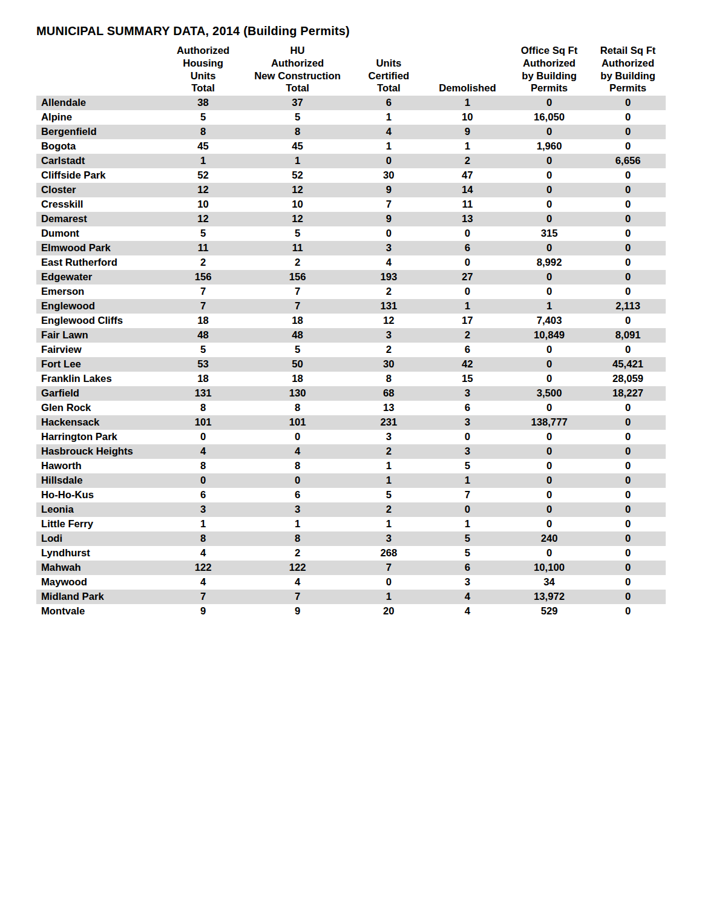MUNICIPAL SUMMARY DATA, 2014 (Building Permits)
| | Authorized Housing Units Total | HU Authorized New Construction Total | Units Certified Total | Demolished | Office Sq Ft Authorized by Building Permits | Retail Sq Ft Authorized by Building Permits |
| --- | --- | --- | --- | --- | --- | --- |
| Allendale | 38 | 37 | 6 | 1 | 0 | 0 |
| Alpine | 5 | 5 | 1 | 10 | 16,050 | 0 |
| Bergenfield | 8 | 8 | 4 | 9 | 0 | 0 |
| Bogota | 45 | 45 | 1 | 1 | 1,960 | 0 |
| Carlstadt | 1 | 1 | 0 | 2 | 0 | 6,656 |
| Cliffside Park | 52 | 52 | 30 | 47 | 0 | 0 |
| Closter | 12 | 12 | 9 | 14 | 0 | 0 |
| Cresskill | 10 | 10 | 7 | 11 | 0 | 0 |
| Demarest | 12 | 12 | 9 | 13 | 0 | 0 |
| Dumont | 5 | 5 | 0 | 0 | 315 | 0 |
| Elmwood Park | 11 | 11 | 3 | 6 | 0 | 0 |
| East Rutherford | 2 | 2 | 4 | 0 | 8,992 | 0 |
| Edgewater | 156 | 156 | 193 | 27 | 0 | 0 |
| Emerson | 7 | 7 | 2 | 0 | 0 | 0 |
| Englewood | 7 | 7 | 131 | 1 | 1 | 2,113 |
| Englewood Cliffs | 18 | 18 | 12 | 17 | 7,403 | 0 |
| Fair Lawn | 48 | 48 | 3 | 2 | 10,849 | 8,091 |
| Fairview | 5 | 5 | 2 | 6 | 0 | 0 |
| Fort Lee | 53 | 50 | 30 | 42 | 0 | 45,421 |
| Franklin Lakes | 18 | 18 | 8 | 15 | 0 | 28,059 |
| Garfield | 131 | 130 | 68 | 3 | 3,500 | 18,227 |
| Glen Rock | 8 | 8 | 13 | 6 | 0 | 0 |
| Hackensack | 101 | 101 | 231 | 3 | 138,777 | 0 |
| Harrington Park | 0 | 0 | 3 | 0 | 0 | 0 |
| Hasbrouck Heights | 4 | 4 | 2 | 3 | 0 | 0 |
| Haworth | 8 | 8 | 1 | 5 | 0 | 0 |
| Hillsdale | 0 | 0 | 1 | 1 | 0 | 0 |
| Ho-Ho-Kus | 6 | 6 | 5 | 7 | 0 | 0 |
| Leonia | 3 | 3 | 2 | 0 | 0 | 0 |
| Little Ferry | 1 | 1 | 1 | 1 | 0 | 0 |
| Lodi | 8 | 8 | 3 | 5 | 240 | 0 |
| Lyndhurst | 4 | 2 | 268 | 5 | 0 | 0 |
| Mahwah | 122 | 122 | 7 | 6 | 10,100 | 0 |
| Maywood | 4 | 4 | 0 | 3 | 34 | 0 |
| Midland Park | 7 | 7 | 1 | 4 | 13,972 | 0 |
| Montvale | 9 | 9 | 20 | 4 | 529 | 0 |